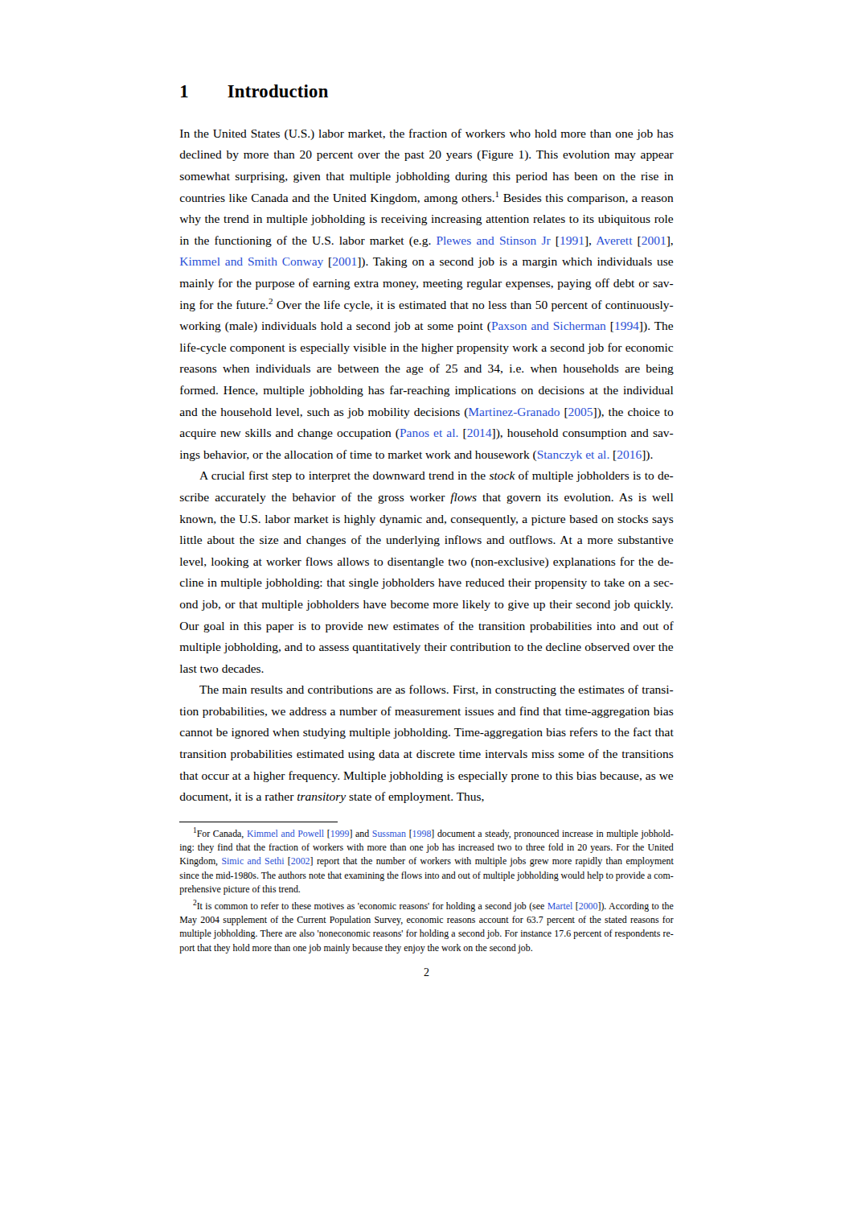1 Introduction
In the United States (U.S.) labor market, the fraction of workers who hold more than one job has declined by more than 20 percent over the past 20 years (Figure 1). This evolution may appear somewhat surprising, given that multiple jobholding during this period has been on the rise in countries like Canada and the United Kingdom, among others.1 Besides this comparison, a reason why the trend in multiple jobholding is receiving increasing attention relates to its ubiquitous role in the functioning of the U.S. labor market (e.g. Plewes and Stinson Jr [1991], Averett [2001], Kimmel and Smith Conway [2001]). Taking on a second job is a margin which individuals use mainly for the purpose of earning extra money, meeting regular expenses, paying off debt or saving for the future.2 Over the life cycle, it is estimated that no less than 50 percent of continuously-working (male) individuals hold a second job at some point (Paxson and Sicherman [1994]). The life-cycle component is especially visible in the higher propensity work a second job for economic reasons when individuals are between the age of 25 and 34, i.e. when households are being formed. Hence, multiple jobholding has far-reaching implications on decisions at the individual and the household level, such as job mobility decisions (Martinez-Granado [2005]), the choice to acquire new skills and change occupation (Panos et al. [2014]), household consumption and savings behavior, or the allocation of time to market work and housework (Stanczyk et al. [2016]).
A crucial first step to interpret the downward trend in the stock of multiple jobholders is to describe accurately the behavior of the gross worker flows that govern its evolution. As is well known, the U.S. labor market is highly dynamic and, consequently, a picture based on stocks says little about the size and changes of the underlying inflows and outflows. At a more substantive level, looking at worker flows allows to disentangle two (non-exclusive) explanations for the decline in multiple jobholding: that single jobholders have reduced their propensity to take on a second job, or that multiple jobholders have become more likely to give up their second job quickly. Our goal in this paper is to provide new estimates of the transition probabilities into and out of multiple jobholding, and to assess quantitatively their contribution to the decline observed over the last two decades.
The main results and contributions are as follows. First, in constructing the estimates of transition probabilities, we address a number of measurement issues and find that time-aggregation bias cannot be ignored when studying multiple jobholding. Time-aggregation bias refers to the fact that transition probabilities estimated using data at discrete time intervals miss some of the transitions that occur at a higher frequency. Multiple jobholding is especially prone to this bias because, as we document, it is a rather transitory state of employment. Thus,
1For Canada, Kimmel and Powell [1999] and Sussman [1998] document a steady, pronounced increase in multiple jobholding: they find that the fraction of workers with more than one job has increased two to three fold in 20 years. For the United Kingdom, Simic and Sethi [2002] report that the number of workers with multiple jobs grew more rapidly than employment since the mid-1980s. The authors note that examining the flows into and out of multiple jobholding would help to provide a comprehensive picture of this trend.
2It is common to refer to these motives as 'economic reasons' for holding a second job (see Martel [2000]). According to the May 2004 supplement of the Current Population Survey, economic reasons account for 63.7 percent of the stated reasons for multiple jobholding. There are also 'noneconomic reasons' for holding a second job. For instance 17.6 percent of respondents report that they hold more than one job mainly because they enjoy the work on the second job.
2